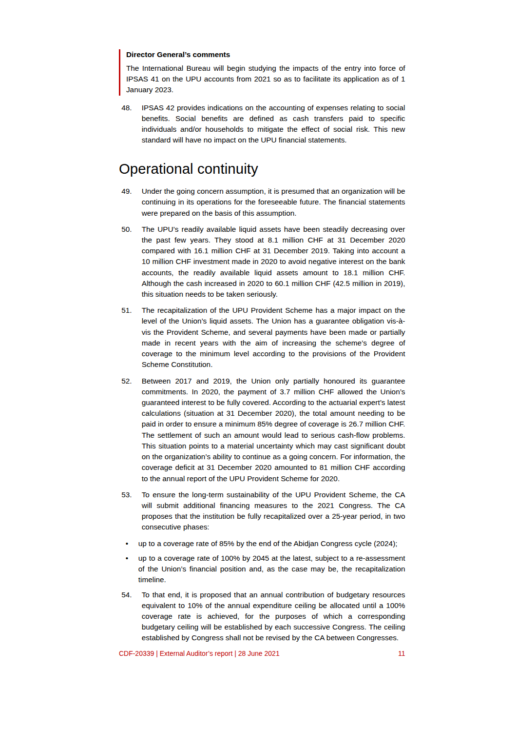Director General’s comments
The International Bureau will begin studying the impacts of the entry into force of IPSAS 41 on the UPU accounts from 2021 so as to facilitate its application as of 1 January 2023.
48. IPSAS 42 provides indications on the accounting of expenses relating to social benefits. Social benefits are defined as cash transfers paid to specific individuals and/or households to mitigate the effect of social risk. This new standard will have no impact on the UPU financial statements.
Operational continuity
49. Under the going concern assumption, it is presumed that an organization will be continuing in its operations for the foreseeable future. The financial statements were prepared on the basis of this assumption.
50. The UPU’s readily available liquid assets have been steadily decreasing over the past few years. They stood at 8.1 million CHF at 31 December 2020 compared with 16.1 million CHF at 31 December 2019. Taking into account a 10 million CHF investment made in 2020 to avoid negative interest on the bank accounts, the readily available liquid assets amount to 18.1 million CHF. Although the cash increased in 2020 to 60.1 million CHF (42.5 million in 2019), this situation needs to be taken seriously.
51. The recapitalization of the UPU Provident Scheme has a major impact on the level of the Union’s liquid assets. The Union has a guarantee obligation vis-à-vis the Provident Scheme, and several payments have been made or partially made in recent years with the aim of increasing the scheme’s degree of coverage to the minimum level according to the provisions of the Provident Scheme Constitution.
52. Between 2017 and 2019, the Union only partially honoured its guarantee commitments. In 2020, the payment of 3.7 million CHF allowed the Union’s guaranteed interest to be fully covered. According to the actuarial expert’s latest calculations (situation at 31 December 2020), the total amount needing to be paid in order to ensure a minimum 85% degree of coverage is 26.7 million CHF. The settlement of such an amount would lead to serious cash-flow problems. This situation points to a material uncertainty which may cast significant doubt on the organization’s ability to continue as a going concern. For information, the coverage deficit at 31 December 2020 amounted to 81 million CHF according to the annual report of the UPU Provident Scheme for 2020.
53. To ensure the long-term sustainability of the UPU Provident Scheme, the CA will submit additional financing measures to the 2021 Congress. The CA proposes that the institution be fully recapitalized over a 25-year period, in two consecutive phases:
• up to a coverage rate of 85% by the end of the Abidjan Congress cycle (2024);
• up to a coverage rate of 100% by 2045 at the latest, subject to a re-assessment of the Union’s financial position and, as the case may be, the recapitalization timeline.
54. To that end, it is proposed that an annual contribution of budgetary resources equivalent to 10% of the annual expenditure ceiling be allocated until a 100% coverage rate is achieved, for the purposes of which a corresponding budgetary ceiling will be established by each successive Congress. The ceiling established by Congress shall not be revised by the CA between Congresses.
CDF-20339 | External Auditor’s report | 28 June 2021 11